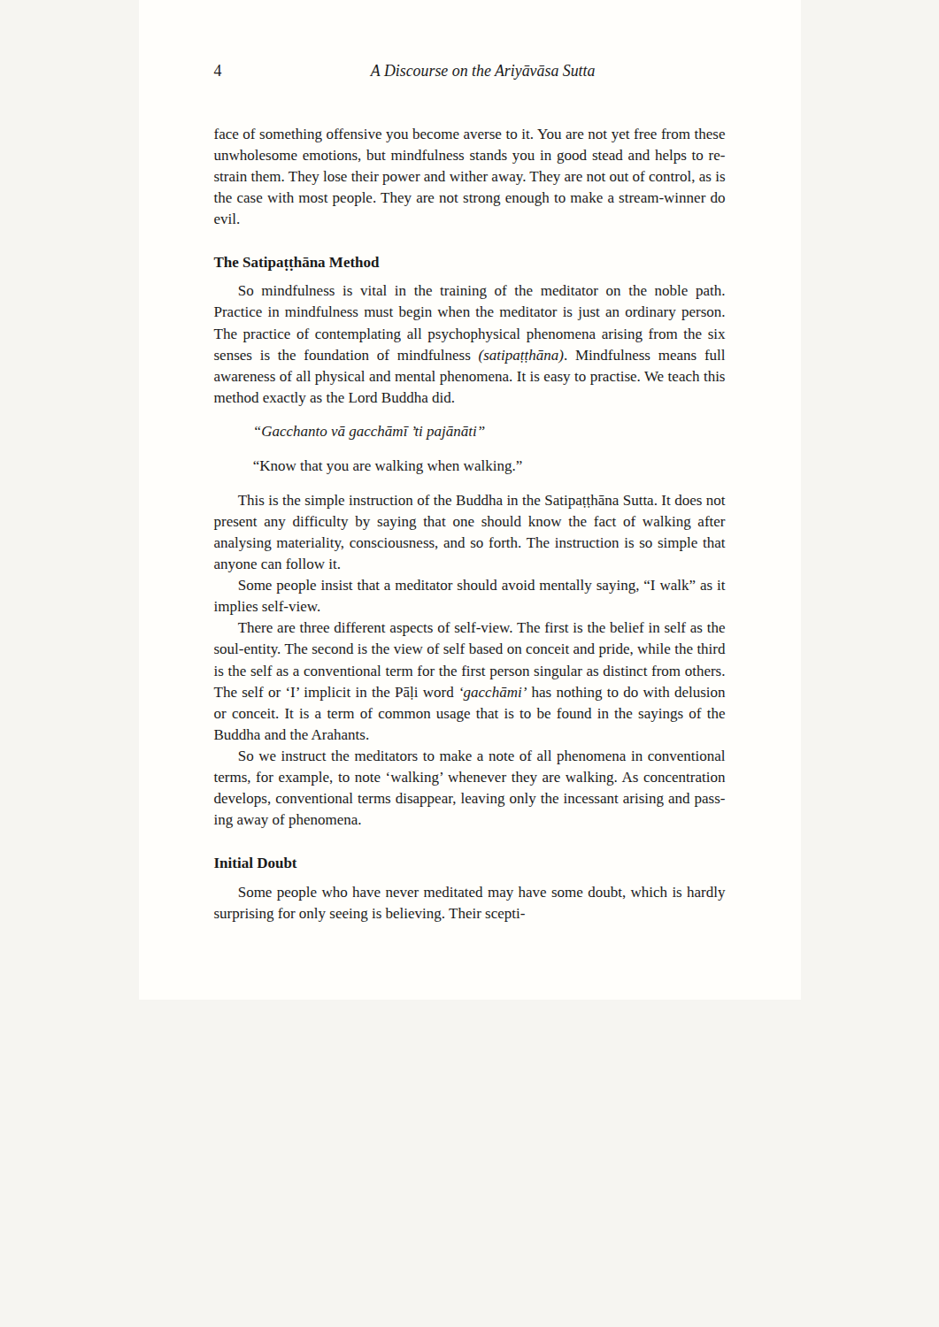4 A Discourse on the Ariyāvāsa Sutta
face of something offensive you become averse to it. You are not yet free from these unwholesome emotions, but mindfulness stands you in good stead and helps to restrain them. They lose their power and wither away. They are not out of control, as is the case with most people. They are not strong enough to make a stream-winner do evil.
The Satipaṭṭhāna Method
So mindfulness is vital in the training of the meditator on the noble path. Practice in mindfulness must begin when the meditator is just an ordinary person. The practice of contemplating all psychophysical phenomena arising from the six senses is the foundation of mindfulness (satipaṭṭhāna). Mindfulness means full awareness of all physical and mental phenomena. It is easy to practise. We teach this method exactly as the Lord Buddha did.
“Gacchanto vā gacchāmī ’ti pajānāti”
“Know that you are walking when walking.”
This is the simple instruction of the Buddha in the Satipaṭṭhāna Sutta. It does not present any difficulty by saying that one should know the fact of walking after analysing materiality, consciousness, and so forth. The instruction is so simple that anyone can follow it.
Some people insist that a meditator should avoid mentally saying, “I walk” as it implies self-view.
There are three different aspects of self-view. The first is the belief in self as the soul-entity. The second is the view of self based on conceit and pride, while the third is the self as a conventional term for the first person singular as distinct from others. The self or ‘I’ implicit in the Pāḷi word ‘gacchāmi’ has nothing to do with delusion or conceit. It is a term of common usage that is to be found in the sayings of the Buddha and the Arahants.
So we instruct the meditators to make a note of all phenomena in conventional terms, for example, to note ‘walking’ whenever they are walking. As concentration develops, conventional terms disappear, leaving only the incessant arising and passing away of phenomena.
Initial Doubt
Some people who have never meditated may have some doubt, which is hardly surprising for only seeing is believing. Their scepti-